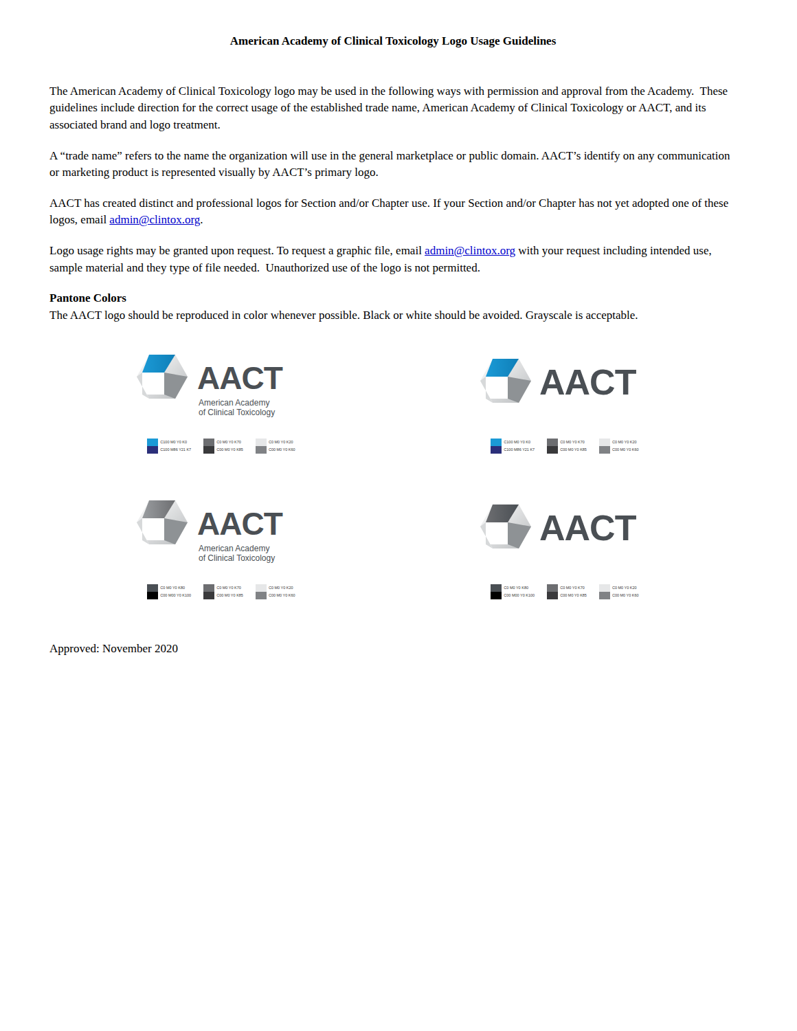American Academy of Clinical Toxicology Logo Usage Guidelines
The American Academy of Clinical Toxicology logo may be used in the following ways with permission and approval from the Academy. These guidelines include direction for the correct usage of the established trade name, American Academy of Clinical Toxicology or AACT, and its associated brand and logo treatment.
A “trade name” refers to the name the organization will use in the general marketplace or public domain. AACT’s identify on any communication or marketing product is represented visually by AACT’s primary logo.
AACT has created distinct and professional logos for Section and/or Chapter use. If your Section and/or Chapter has not yet adopted one of these logos, email admin@clintox.org.
Logo usage rights may be granted upon request. To request a graphic file, email admin@clintox.org with your request including intended use, sample material and they type of file needed. Unauthorized use of the logo is not permitted.
Pantone Colors
The AACT logo should be reproduced in color whenever possible. Black or white should be avoided. Grayscale is acceptable.
AACT American Academy of Clinical Toxicology
AACT
C100 M0 Y0 K0
C100 M86 Y21 K7
C0 M0 Y0 K70
C00 M0 Y0 K85
C0 M0 Y0 K20
C00 M0 Y0 K60
C100 M0 Y0 K0
C100 M86 Y21 K7
C0 M0 Y0 K70
C00 M0 Y0 K85
C0 M0 Y0 K20
C00 M0 Y0 K60
AACT American Academy of Clinical Toxicology
AACT
C0 M0 Y0 K80
C00 M00 Y0 K100
C0 M0 Y0 K70
C00 M0 Y0 K85
C0 M0 Y0 K20
C00 M0 Y0 K60
C0 M0 Y0 K80
C00 M00 Y0 K100
C0 M0 Y0 K70
C00 M0 Y0 K85
C0 M0 Y0 K20
C00 M0 Y0 K60
Approved: November 2020